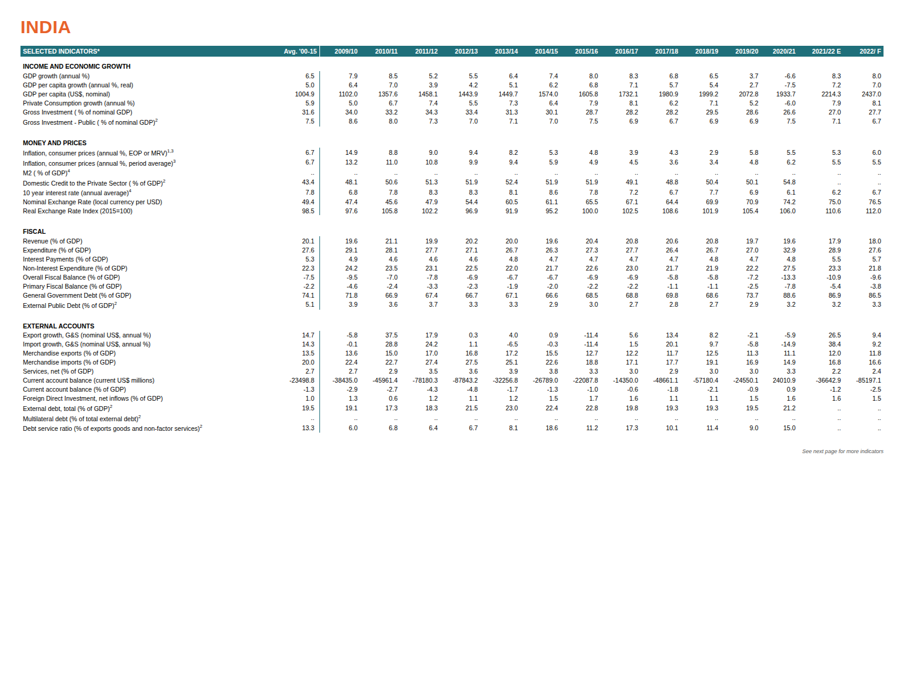INDIA
| SELECTED INDICATORS* | Avg. '00-15 | 2009/10 | 2010/11 | 2011/12 | 2012/13 | 2013/14 | 2014/15 | 2015/16 | 2016/17 | 2017/18 | 2018/19 | 2019/20 | 2020/21 | 2021/22 E | 2022/ F |
| --- | --- | --- | --- | --- | --- | --- | --- | --- | --- | --- | --- | --- | --- | --- | --- |
| INCOME AND ECONOMIC GROWTH |
| GDP growth (annual %) | 6.5 | 7.9 | 8.5 | 5.2 | 5.5 | 6.4 | 7.4 | 8.0 | 8.3 | 6.8 | 6.5 | 3.7 | -6.6 | 8.3 | 8.0 |
| GDP per capita growth (annual %, real) | 5.0 | 6.4 | 7.0 | 3.9 | 4.2 | 5.1 | 6.2 | 6.8 | 7.1 | 5.7 | 5.4 | 2.7 | -7.5 | 7.2 | 7.0 |
| GDP per capita (US$, nominal) | 1004.9 | 1102.0 | 1357.6 | 1458.1 | 1443.9 | 1449.7 | 1574.0 | 1605.8 | 1732.1 | 1980.9 | 1999.2 | 2072.8 | 1933.7 | 2214.3 | 2437.0 |
| Private Consumption growth (annual %) | 5.9 | 5.0 | 6.7 | 7.4 | 5.5 | 7.3 | 6.4 | 7.9 | 8.1 | 6.2 | 7.1 | 5.2 | -6.0 | 7.9 | 8.1 |
| Gross Investment ( % of nominal GDP) | 31.6 | 34.0 | 33.2 | 34.3 | 33.4 | 31.3 | 30.1 | 28.7 | 28.2 | 28.2 | 29.5 | 28.6 | 26.6 | 27.0 | 27.7 |
| Gross Investment - Public ( % of nominal GDP) 2 | 7.5 | 8.6 | 8.0 | 7.3 | 7.0 | 7.1 | 7.0 | 7.5 | 6.9 | 6.7 | 6.9 | 6.9 | 7.5 | 7.1 | 6.7 |
| MONEY AND PRICES |
| Inflation, consumer prices (annual %, EOP or MRV) 1,3 | 6.7 | 14.9 | 8.8 | 9.0 | 9.4 | 8.2 | 5.3 | 4.8 | 3.9 | 4.3 | 2.9 | 5.8 | 5.5 | 5.3 | 6.0 |
| Inflation, consumer prices (annual %, period average) 3 | 6.7 | 13.2 | 11.0 | 10.8 | 9.9 | 9.4 | 5.9 | 4.9 | 4.5 | 3.6 | 3.4 | 4.8 | 6.2 | 5.5 | 5.5 |
| M2 ( % of GDP) 4 | .. | .. | .. | .. | .. | .. | .. | .. | .. | .. | .. | .. | .. | .. | .. |
| Domestic Credit to the Private Sector ( % of GDP) 2 | 43.4 | 48.1 | 50.6 | 51.3 | 51.9 | 52.4 | 51.9 | 51.9 | 49.1 | 48.8 | 50.4 | 50.1 | 54.8 | .. | .. |
| 10 year interest rate (annual average) 4 | 7.8 | 6.8 | 7.8 | 8.3 | 8.3 | 8.1 | 8.6 | 7.8 | 7.2 | 6.7 | 7.7 | 6.9 | 6.1 | 6.2 | 6.7 |
| Nominal Exchange Rate (local currency per USD) | 49.4 | 47.4 | 45.6 | 47.9 | 54.4 | 60.5 | 61.1 | 65.5 | 67.1 | 64.4 | 69.9 | 70.9 | 74.2 | 75.0 | 76.5 |
| Real Exchange Rate Index (2015=100) | 98.5 | 97.6 | 105.8 | 102.2 | 96.9 | 91.9 | 95.2 | 100.0 | 102.5 | 108.6 | 101.9 | 105.4 | 106.0 | 110.6 | 112.0 |
| FISCAL |
| Revenue (% of GDP) | 20.1 | 19.6 | 21.1 | 19.9 | 20.2 | 20.0 | 19.6 | 20.4 | 20.8 | 20.6 | 20.8 | 19.7 | 19.6 | 17.9 | 18.0 |
| Expenditure (% of GDP) | 27.6 | 29.1 | 28.1 | 27.7 | 27.1 | 26.7 | 26.3 | 27.3 | 27.7 | 26.4 | 26.7 | 27.0 | 32.9 | 28.9 | 27.6 |
| Interest Payments (% of GDP) | 5.3 | 4.9 | 4.6 | 4.6 | 4.6 | 4.8 | 4.7 | 4.7 | 4.7 | 4.7 | 4.8 | 4.7 | 4.8 | 5.5 | 5.7 |
| Non-Interest Expenditure (% of GDP) | 22.3 | 24.2 | 23.5 | 23.1 | 22.5 | 22.0 | 21.7 | 22.6 | 23.0 | 21.7 | 21.9 | 22.2 | 27.5 | 23.3 | 21.8 |
| Overall Fiscal Balance (% of GDP) | -7.5 | -9.5 | -7.0 | -7.8 | -6.9 | -6.7 | -6.7 | -6.9 | -6.9 | -5.8 | -5.8 | -7.2 | -13.3 | -10.9 | -9.6 |
| Primary Fiscal Balance (% of GDP) | -2.2 | -4.6 | -2.4 | -3.3 | -2.3 | -1.9 | -2.0 | -2.2 | -2.2 | -1.1 | -1.1 | -2.5 | -7.8 | -5.4 | -3.8 |
| General Government Debt (% of GDP) | 74.1 | 71.8 | 66.9 | 67.4 | 66.7 | 67.1 | 66.6 | 68.5 | 68.8 | 69.8 | 68.6 | 73.7 | 88.6 | 86.9 | 86.5 |
| External Public Debt (% of GDP) 2 | 5.1 | 3.9 | 3.6 | 3.7 | 3.3 | 3.3 | 2.9 | 3.0 | 2.7 | 2.8 | 2.7 | 2.9 | 3.2 | 3.2 | 3.3 |
| EXTERNAL ACCOUNTS |
| Export growth, G&S (nominal US$, annual %) | 14.7 | -5.8 | 37.5 | 17.9 | 0.3 | 4.0 | 0.9 | -11.4 | 5.6 | 13.4 | 8.2 | -2.1 | -5.9 | 26.5 | 9.4 |
| Import growth, G&S (nominal US$, annual %) | 14.3 | -0.1 | 28.8 | 24.2 | 1.1 | -6.5 | -0.3 | -11.4 | 1.5 | 20.1 | 9.7 | -5.8 | -14.9 | 38.4 | 9.2 |
| Merchandise exports (% of GDP) | 13.5 | 13.6 | 15.0 | 17.0 | 16.8 | 17.2 | 15.5 | 12.7 | 12.2 | 11.7 | 12.5 | 11.3 | 11.1 | 12.0 | 11.8 |
| Merchandise imports (% of GDP) | 20.0 | 22.4 | 22.7 | 27.4 | 27.5 | 25.1 | 22.6 | 18.8 | 17.1 | 17.7 | 19.1 | 16.9 | 14.9 | 16.8 | 16.6 |
| Services, net (% of GDP) | 2.7 | 2.7 | 2.9 | 3.5 | 3.6 | 3.9 | 3.8 | 3.3 | 3.0 | 2.9 | 3.0 | 3.0 | 3.3 | 2.2 | 2.4 |
| Current account balance (current US$ millions) | -23498.8 | -38435.0 | -45961.4 | -78180.3 | -87843.2 | -32256.8 | -26789.0 | -22087.8 | -14350.0 | -48661.1 | -57180.4 | -24550.1 | 24010.9 | -36642.9 | -85197.1 |
| Current account balance (% of GDP) | -1.3 | -2.9 | -2.7 | -4.3 | -4.8 | -1.7 | -1.3 | -1.0 | -0.6 | -1.8 | -2.1 | -0.9 | 0.9 | -1.2 | -2.5 |
| Foreign Direct Investment, net inflows (% of GDP) | 1.0 | 1.3 | 0.6 | 1.2 | 1.1 | 1.2 | 1.5 | 1.7 | 1.6 | 1.1 | 1.1 | 1.5 | 1.6 | 1.6 | 1.5 |
| External debt, total (% of GDP) 2 | 19.5 | 19.1 | 17.3 | 18.3 | 21.5 | 23.0 | 22.4 | 22.8 | 19.8 | 19.3 | 19.3 | 19.5 | 21.2 | .. | .. |
| Multilateral debt (% of total external debt) 2 | .. | .. | .. | .. | .. | .. | .. | .. | .. | .. | .. | .. | .. | .. | .. |
| Debt service ratio (% of exports goods and non-factor services) 2 | 13.3 | 6.0 | 6.8 | 6.4 | 6.7 | 8.1 | 18.6 | 11.2 | 17.3 | 10.1 | 11.4 | 9.0 | 15.0 | .. | .. |
See next page for more indicators